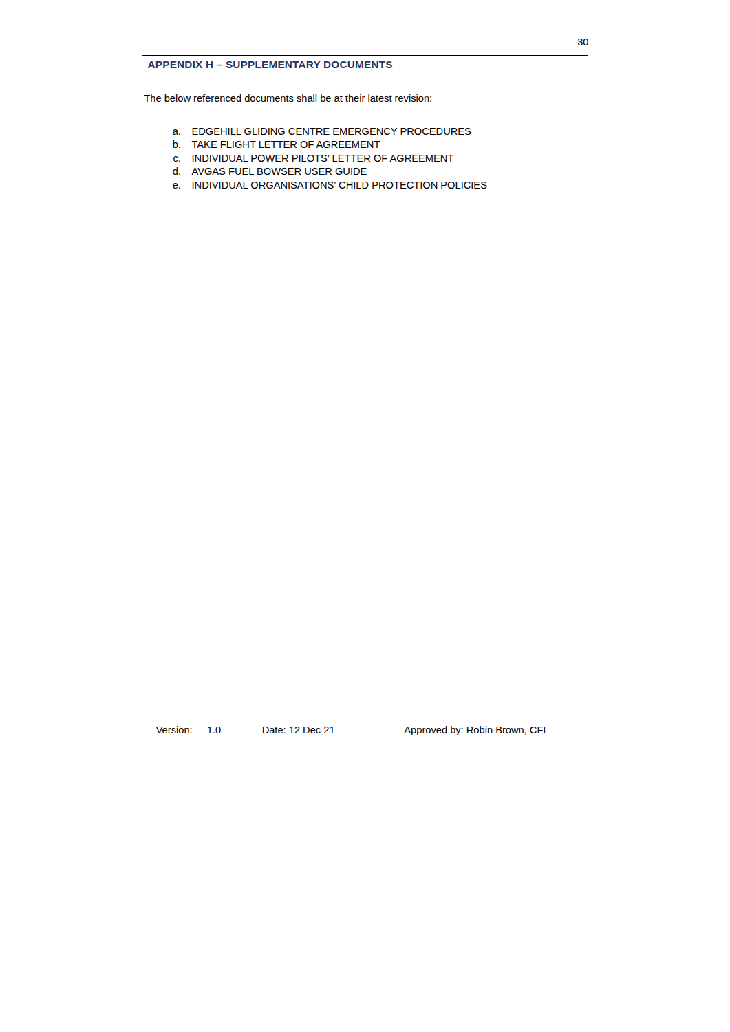30
APPENDIX H – SUPPLEMENTARY DOCUMENTS
The below referenced documents shall be at their latest revision:
EDGEHILL GLIDING CENTRE EMERGENCY PROCEDURES
TAKE FLIGHT LETTER OF AGREEMENT
INDIVIDUAL POWER PILOTS’ LETTER OF AGREEMENT
AVGAS FUEL BOWSER USER GUIDE
INDIVIDUAL ORGANISATIONS’ CHILD PROTECTION POLICIES
Version: 1.0 Date: 12 Dec 21 Approved by: Robin Brown, CFI